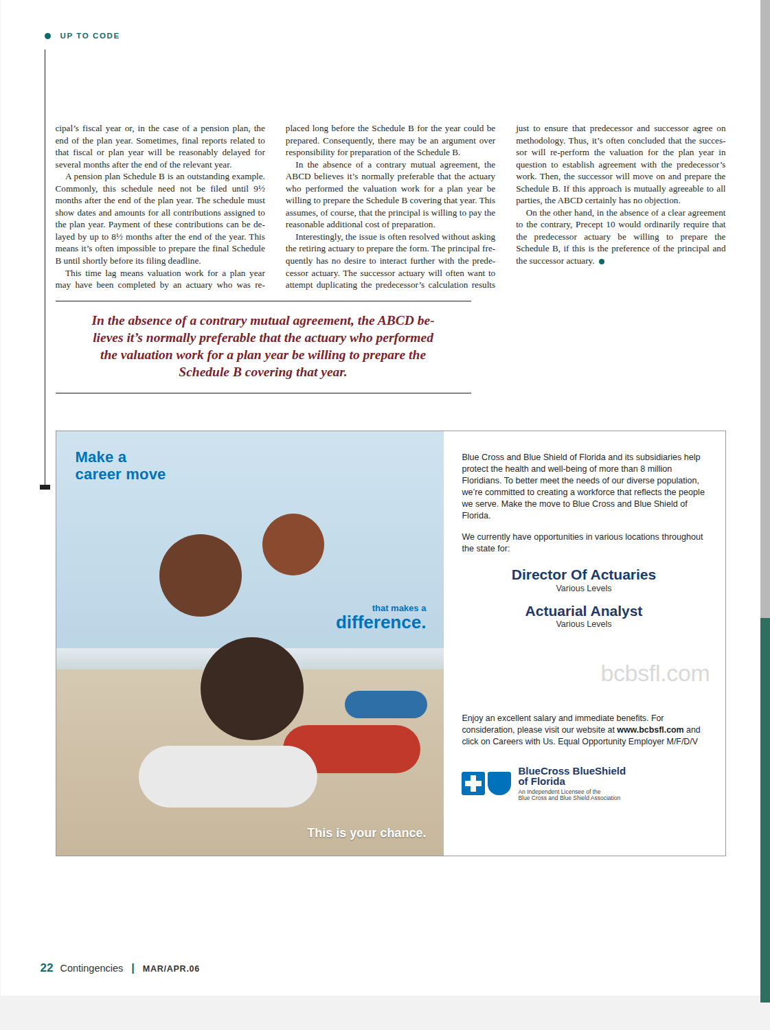Up to Code
cipal’s fiscal year or, in the case of a pension plan, the end of the plan year. Sometimes, final reports related to that fiscal or plan year will be reasonably delayed for several months after the end of the relevant year.
A pension plan Schedule B is an outstanding example. Commonly, this schedule need not be filed until 9½ months after the end of the plan year. The schedule must show dates and amounts for all contributions assigned to the plan year. Payment of these contributions can be delayed by up to 8½ months after the end of the year. This means it’s often impossible to prepare the final Schedule B until shortly before its filing deadline.
This time lag means valuation work for a plan year may have been completed by an actuary who was replaced long before the Schedule B for the year could be prepared. Consequently, there may be an argument over responsibility for preparation of the Schedule B.
In the absence of a contrary mutual agreement, the ABCD believes it’s normally preferable that the actuary who performed the valuation work for a plan year be willing to prepare the Schedule B covering that year. This assumes, of course, that the principal is willing to pay the reasonable additional cost of preparation.
Interestingly, the issue is often resolved without asking the retiring actuary to prepare the form. The principal frequently has no desire to interact further with the predecessor actuary. The successor actuary will often want to attempt duplicating the predecessor’s calculation results just to ensure that predecessor and successor agree on methodology. Thus, it’s often concluded that the successor will re-perform the valuation for the plan year in question to establish agreement with the predecessor’s work. Then, the successor will move on and prepare the Schedule B. If this approach is mutually agreeable to all parties, the ABCD certainly has no objection.
On the other hand, in the absence of a clear agreement to the contrary, Precept 10 would ordinarily require that the predecessor actuary be willing to prepare the Schedule B, if this is the preference of the principal and the successor actuary.
In the absence of a contrary mutual agreement, the ABCD believes it’s normally preferable that the actuary who performed the valuation work for a plan year be willing to prepare the Schedule B covering that year.
Make a
career move
that makes a difference.
This is your chance.
Blue Cross and Blue Shield of Florida and its subsidiaries help protect the health and well-being of more than 8 million Floridians. To better meet the needs of our diverse population, we’re committed to creating a workforce that reflects the people we serve. Make the move to Blue Cross and Blue Shield of Florida.
We currently have opportunities in various locations throughout the state for:
Director Of Actuaries
Various Levels
Actuarial Analyst
Various Levels
bcbsfl.com
Enjoy an excellent salary and immediate benefits. For consideration, please visit our website at www.bcbsfl.com and click on Careers with Us. Equal Opportunity Employer M/F/D/V
BlueCross BlueShield
of Florida
An Independent Licensee of the
Blue Cross and Blue Shield Association
22 Contingencies | MAR/APR.06